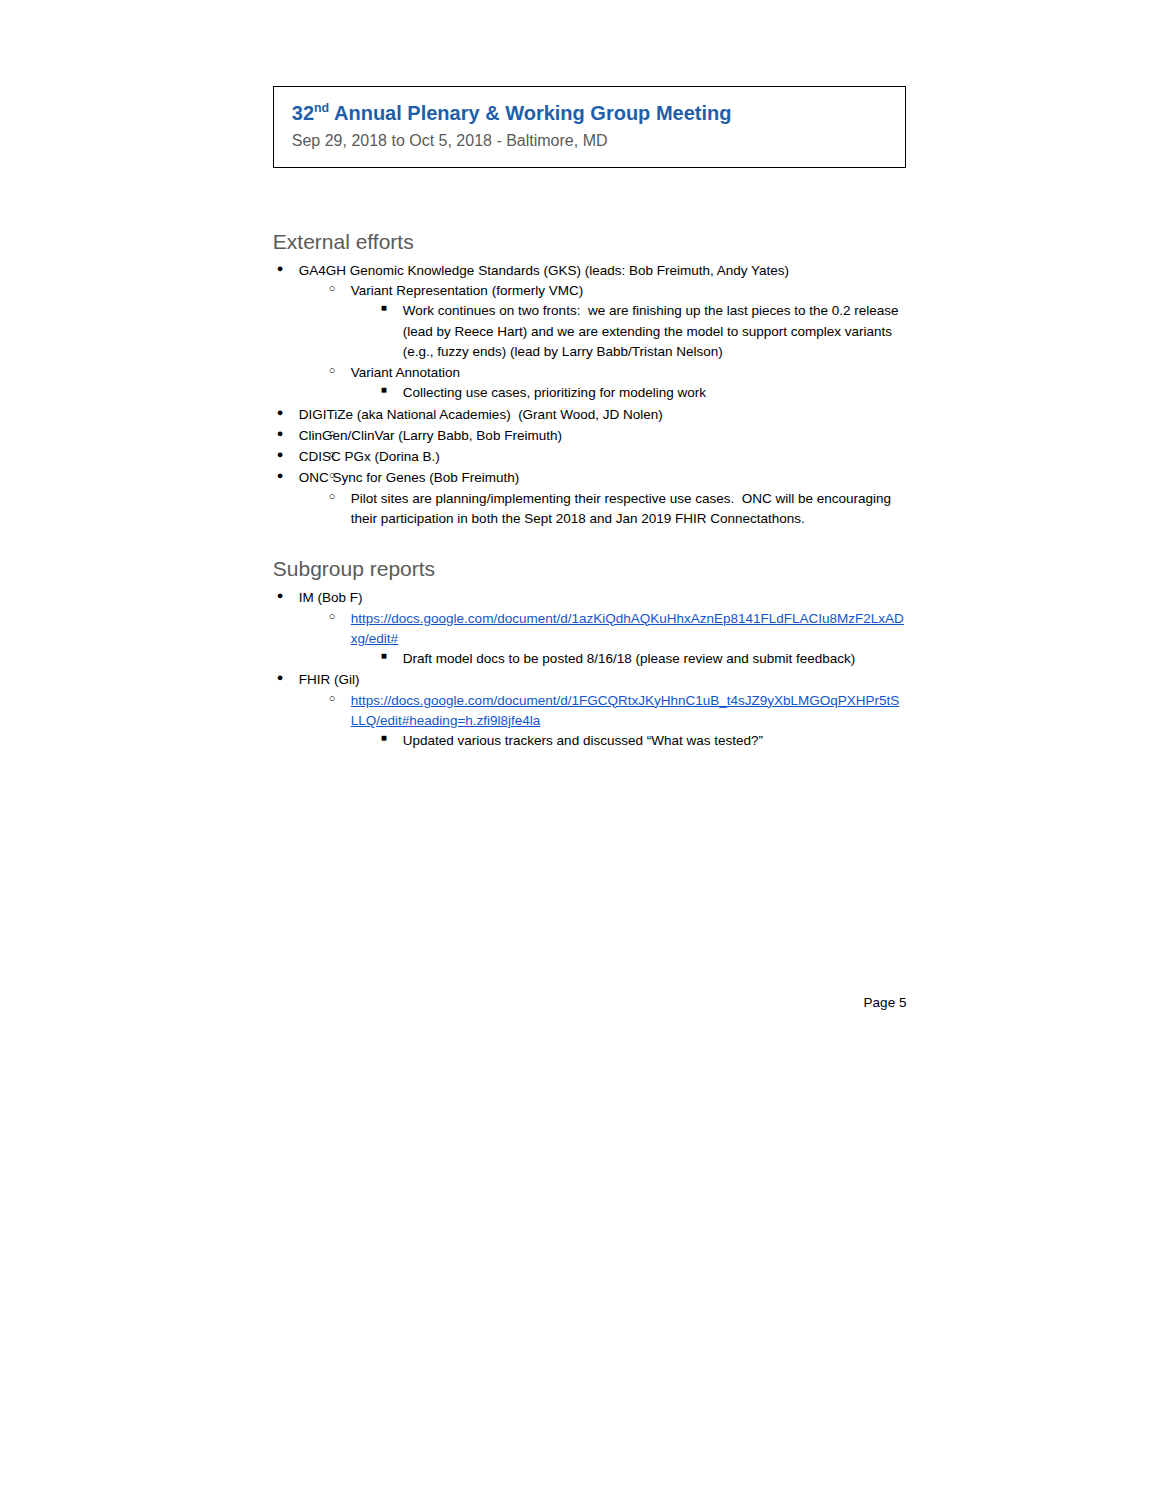32nd Annual Plenary & Working Group Meeting
Sep 29, 2018 to Oct 5, 2018 - Baltimore, MD
External efforts
GA4GH Genomic Knowledge Standards (GKS) (leads: Bob Freimuth, Andy Yates)
Variant Representation (formerly VMC)
Work continues on two fronts: we are finishing up the last pieces to the 0.2 release (lead by Reece Hart) and we are extending the model to support complex variants (e.g., fuzzy ends) (lead by Larry Babb/Tristan Nelson)
Variant Annotation
Collecting use cases, prioritizing for modeling work
DIGITiZe (aka National Academies) (Grant Wood, JD Nolen)
ClinGen/ClinVar (Larry Babb, Bob Freimuth)
CDISC PGx (Dorina B.)
ONC Sync for Genes (Bob Freimuth)
Pilot sites are planning/implementing their respective use cases. ONC will be encouraging their participation in both the Sept 2018 and Jan 2019 FHIR Connectathons.
Subgroup reports
IM (Bob F)
https://docs.google.com/document/d/1azKiQdhAQKuHhxAznEp8141FLdFLACIu8MzF2LxADxg/edit#
Draft model docs to be posted 8/16/18 (please review and submit feedback)
FHIR (Gil)
https://docs.google.com/document/d/1FGCQRtxJKyHhnC1uB_t4sJZ9yXbLMGOqPXHPr5tSLLQ/edit#heading=h.zfi9l8jfe4la
Updated various trackers and discussed “What was tested?”
Page 5